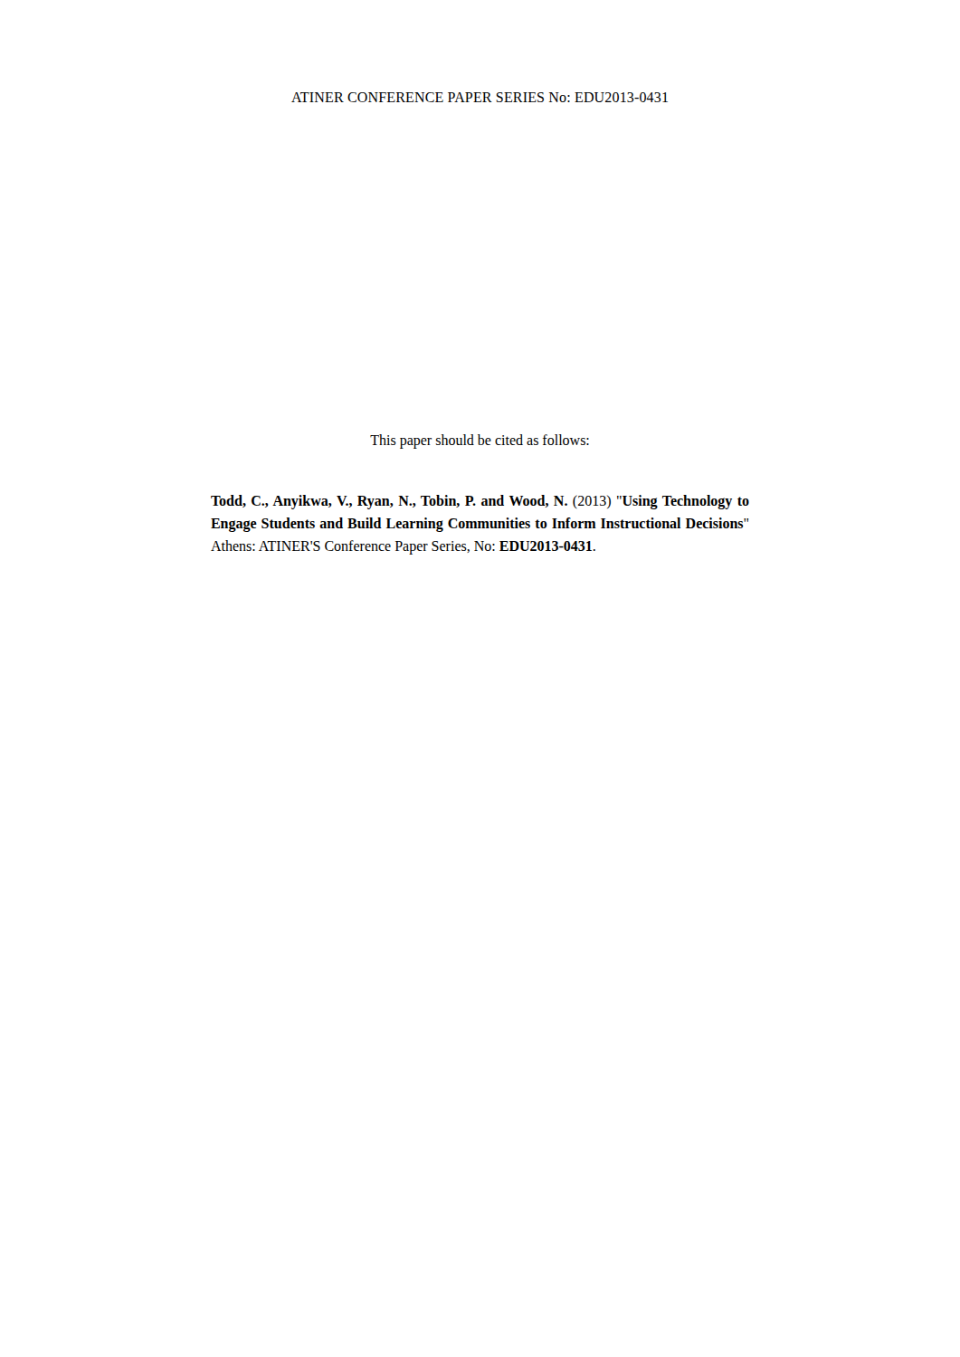ATINER CONFERENCE PAPER SERIES No: EDU2013-0431
This paper should be cited as follows:
Todd, C., Anyikwa, V., Ryan, N., Tobin, P. and Wood, N. (2013) "Using Technology to Engage Students and Build Learning Communities to Inform Instructional Decisions" Athens: ATINER'S Conference Paper Series, No: EDU2013-0431.